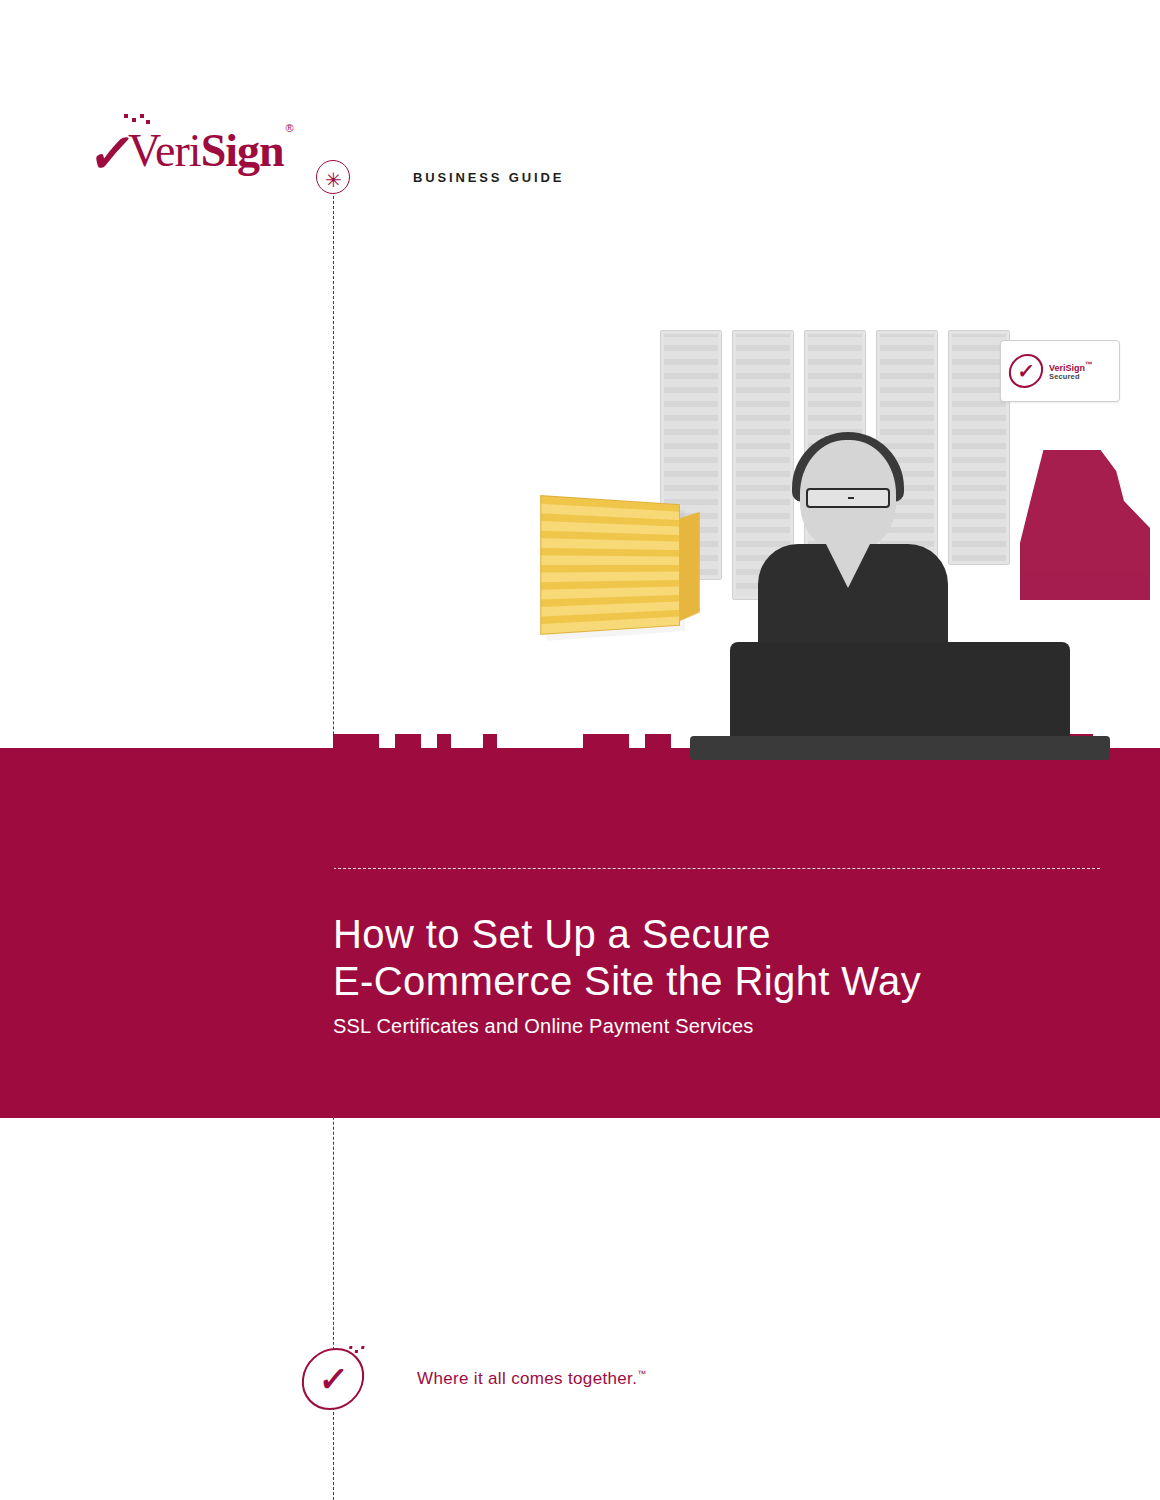✓Veri Sign®
✳
BUSINESS GUIDE
✓
VeriSign™Secured
How to Set Up a Secure
E-Commerce Site the Right Way
SSL Certificates and Online Payment Services
✓
Where it all comes together.™